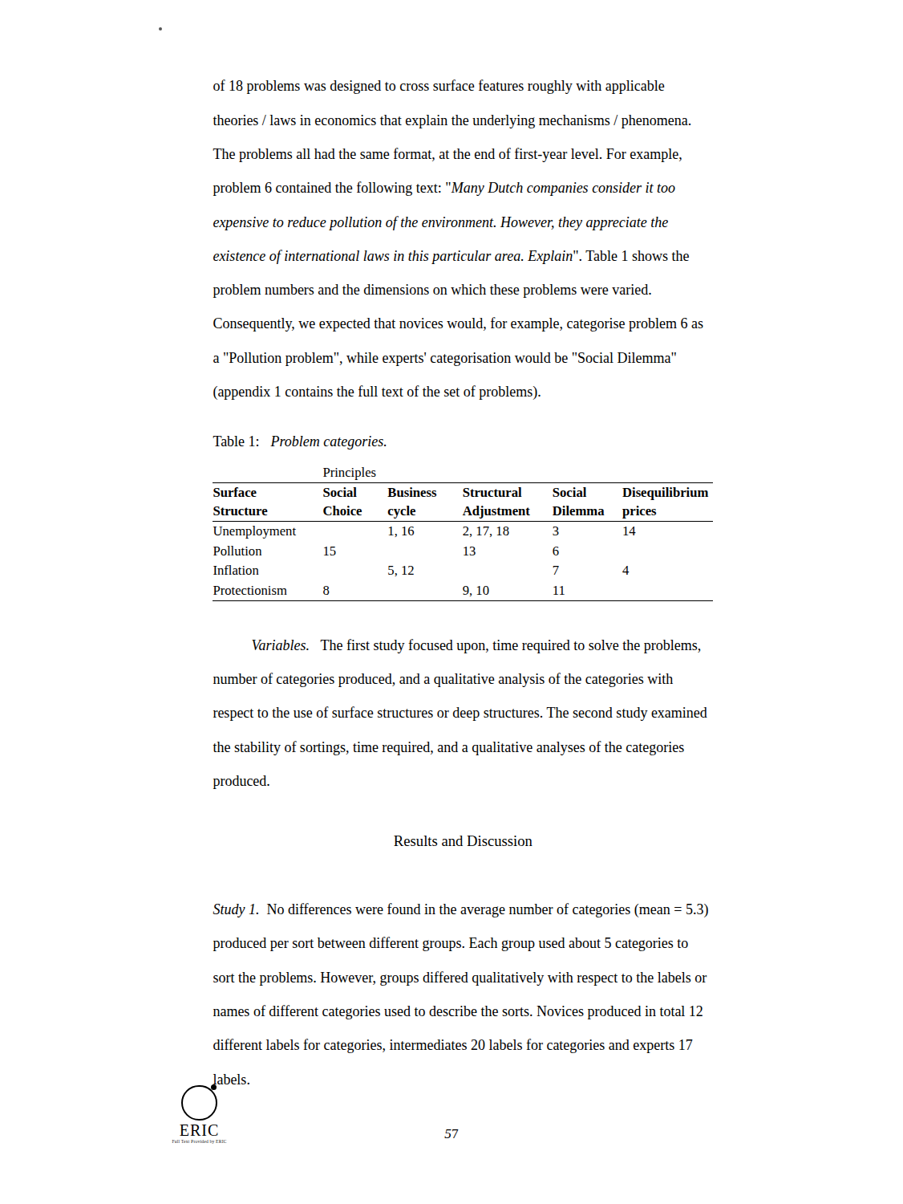of 18 problems was designed to cross surface features roughly with applicable theories / laws in economics that explain the underlying mechanisms / phenomena. The problems all had the same format, at the end of first-year level. For example, problem 6 contained the following text: "Many Dutch companies consider it too expensive to reduce pollution of the environment. However, they appreciate the existence of international laws in this particular area. Explain". Table 1 shows the problem numbers and the dimensions on which these problems were varied. Consequently, we expected that novices would, for example, categorise problem 6 as a "Pollution problem", while experts' categorisation would be "Social Dilemma" (appendix 1 contains the full text of the set of problems).
Table 1: Problem categories.
| | Principles |
| Surface Structure | Social Choice | Business cycle | Structural Adjustment | Social Dilemma | Disequilibrium prices |
| Unemployment | | 1, 16 | 2, 17, 18 | 3 | 14 |
| Pollution | 15 | | 13 | 6 | |
| Inflation | | 5, 12 | | 7 | 4 |
| Protectionism | 8 | | 9, 10 | 11 | |
Variables. The first study focused upon, time required to solve the problems, number of categories produced, and a qualitative analysis of the categories with respect to the use of surface structures or deep structures. The second study examined the stability of sortings, time required, and a qualitative analyses of the categories produced.
Results and Discussion
Study 1. No differences were found in the average number of categories (mean = 5.3) produced per sort between different groups. Each group used about 5 categories to sort the problems. However, groups differed qualitatively with respect to the labels or names of different categories used to describe the sorts. Novices produced in total 12 different labels for categories, intermediates 20 labels for categories and experts 17 labels.
ERIC
Full Text Provided by ERIC
57